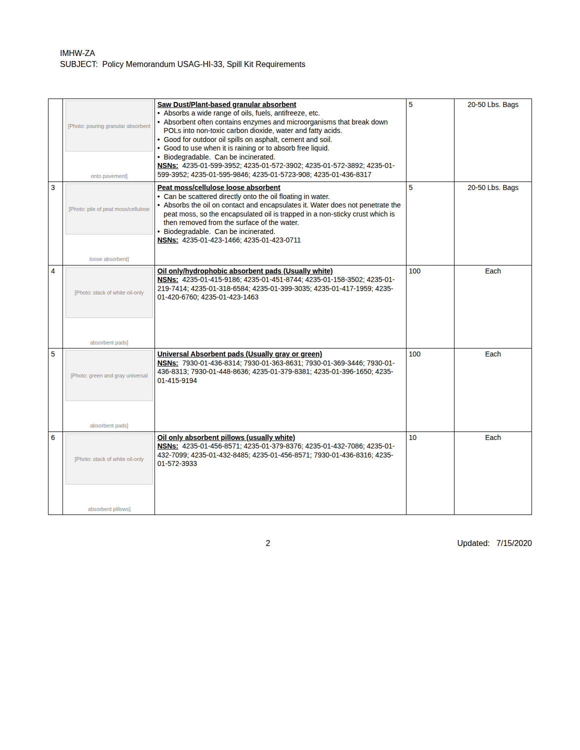IMHW-ZA
SUBJECT: Policy Memorandum USAG-HI-33, Spill Kit Requirements
| | [Photo: pouring granular absorbent onto pavement] | Saw Dust/Plant-based granular absorbent Absorbs a wide range of oils, fuels, antifreeze, etc. Absorbent often contains enzymes and microorganisms that break down POLs into non-toxic carbon dioxide, water and fatty acids. Good for outdoor oil spills on asphalt, cement and soil. Good to use when it is raining or to absorb free liquid. Biodegradable. Can be incinerated. NSNs: 4235-01-599-3952; 4235-01-572-3902; 4235-01-572-3892; 4235-01-599-3952; 4235-01-595-9846; 4235-01-5723-908; 4235-01-436-8317 | 5 | 20-50 Lbs. Bags |
| 3 | [Photo: pile of peat moss/cellulose loose absorbent] | Peat moss/cellulose loose absorbent Can be scattered directly onto the oil floating in water. Absorbs the oil on contact and encapsulates it. Water does not penetrate the peat moss, so the encapsulated oil is trapped in a non-sticky crust which is then removed from the surface of the water. Biodegradable. Can be incinerated. NSNs: 4235-01-423-1466; 4235-01-423-0711 | 5 | 20-50 Lbs. Bags |
| 4 | [Photo: stack of white oil-only absorbent pads] | Oil only/hydrophobic absorbent pads (Usually white) NSNs: 4235-01-415-9186; 4235-01-451-8744; 4235-01-158-3502; 4235-01-219-7414; 4235-01-318-6584; 4235-01-399-3035; 4235-01-417-1959; 4235-01-420-6760; 4235-01-423-1463 | 100 | Each |
| 5 | [Photo: green and gray universal absorbent pads] | Universal Absorbent pads (Usually gray or green) NSNs: 7930-01-436-8314; 7930-01-363-8631; 7930-01-369-3446; 7930-01-436-8313; 7930-01-448-8636; 4235-01-379-8381; 4235-01-396-1650; 4235-01-415-9194 | 100 | Each |
| 6 | [Photo: stack of white oil-only absorbent pillows] | Oil only absorbent pillows (usually white) NSNs: 4235-01-456-8571; 4235-01-379-8376; 4235-01-432-7086; 4235-01-432-7099; 4235-01-432-8485; 4235-01-456-8571; 7930-01-436-8316; 4235-01-572-3933 | 10 | Each |
2 Updated: 7/15/2020